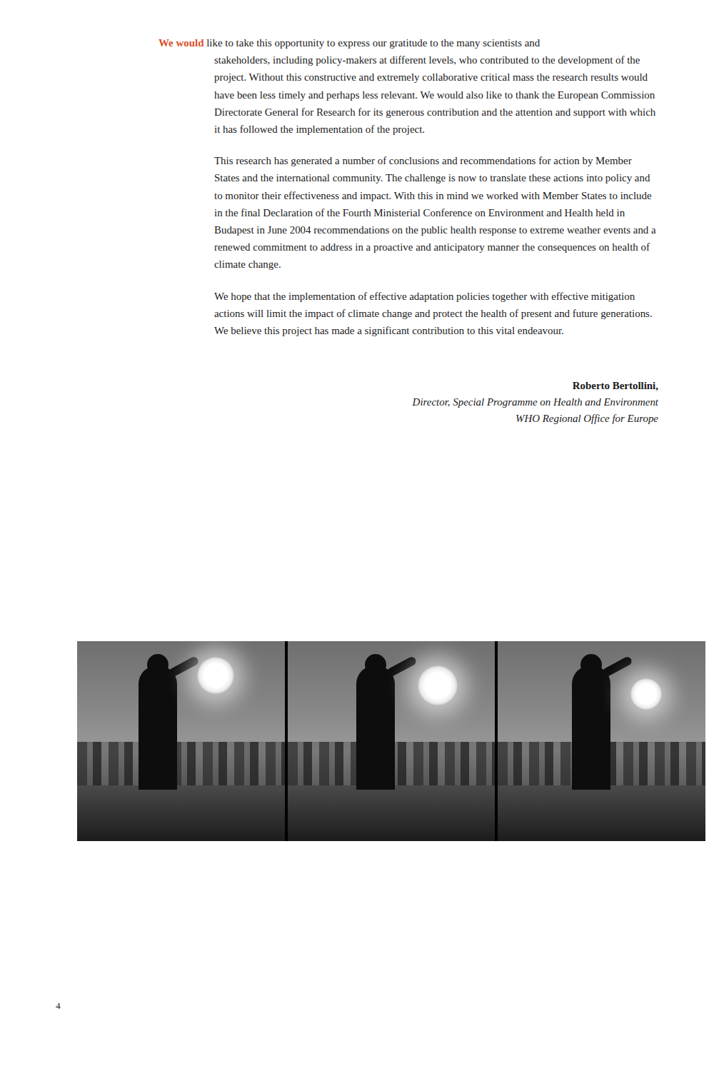We would like to take this opportunity to express our gratitude to the many scientists and
stakeholders, including policy-makers at different levels, who contributed to the development of the project. Without this constructive and extremely collaborative critical mass the research results would have been less timely and perhaps less relevant. We would also like to thank the European Commission Directorate General for Research for its generous contribution and the attention and support with which it has followed the implementation of the project.
This research has generated a number of conclusions and recommendations for action by Member States and the international community. The challenge is now to translate these actions into policy and to monitor their effectiveness and impact. With this in mind we worked with Member States to include in the final Declaration of the Fourth Ministerial Conference on Environment and Health held in Budapest in June 2004 recommendations on the public health response to extreme weather events and a renewed commitment to address in a proactive and anticipatory manner the consequences on health of climate change.
We hope that the implementation of effective adaptation policies together with effective mitigation actions will limit the impact of climate change and protect the health of present and future generations. We believe this project has made a significant contribution to this vital endeavour.
Roberto Bertollini,
Director, Special Programme on Health and Environment
WHO Regional Office for Europe
4